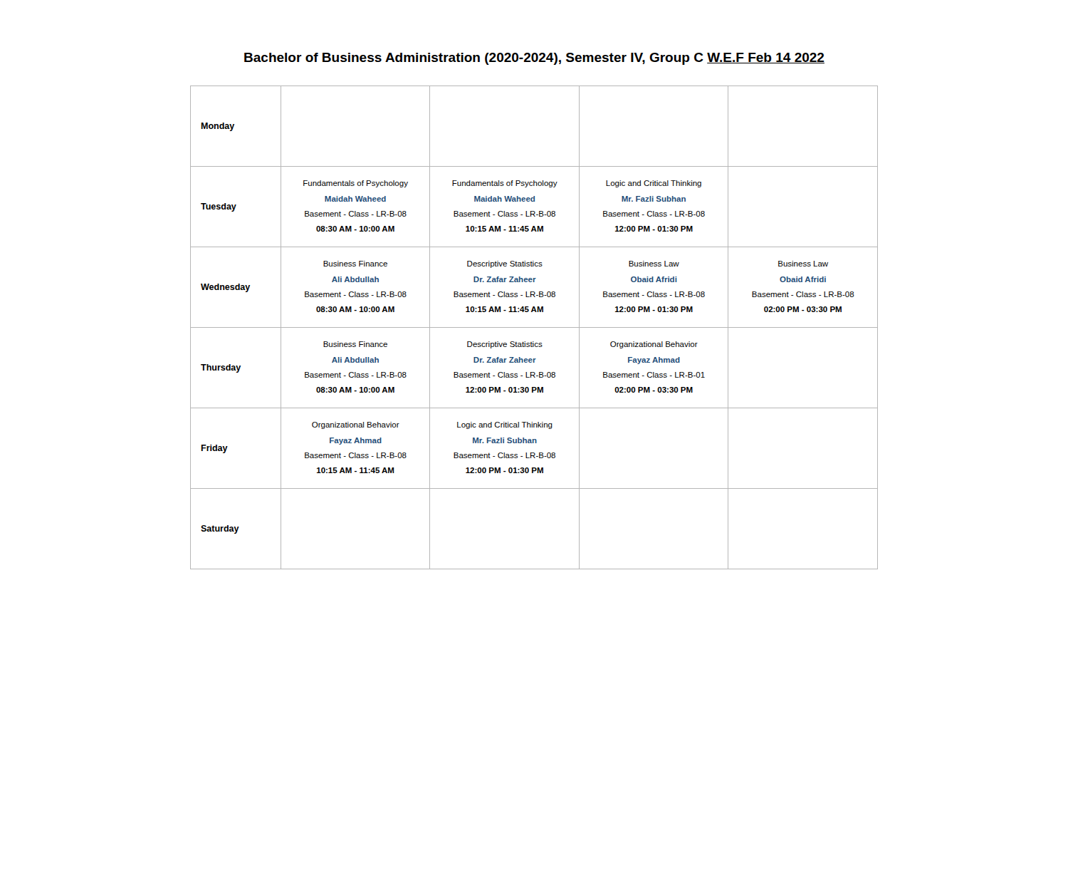Bachelor of Business Administration (2020-2024), Semester IV, Group C W.E.F Feb 14 2022
| Monday | | | | |
| Tuesday | Fundamentals of Psychology Maidah Waheed Basement - Class - LR-B-08 08:30 AM - 10:00 AM | Fundamentals of Psychology Maidah Waheed Basement - Class - LR-B-08 10:15 AM - 11:45 AM | Logic and Critical Thinking Mr. Fazli Subhan Basement - Class - LR-B-08 12:00 PM - 01:30 PM | |
| Wednesday | Business Finance Ali Abdullah Basement - Class - LR-B-08 08:30 AM - 10:00 AM | Descriptive Statistics Dr. Zafar Zaheer Basement - Class - LR-B-08 10:15 AM - 11:45 AM | Business Law Obaid Afridi Basement - Class - LR-B-08 12:00 PM - 01:30 PM | Business Law Obaid Afridi Basement - Class - LR-B-08 02:00 PM - 03:30 PM |
| Thursday | Business Finance Ali Abdullah Basement - Class - LR-B-08 08:30 AM - 10:00 AM | Descriptive Statistics Dr. Zafar Zaheer Basement - Class - LR-B-08 12:00 PM - 01:30 PM | Organizational Behavior Fayaz Ahmad Basement - Class - LR-B-01 02:00 PM - 03:30 PM | |
| Friday | Organizational Behavior Fayaz Ahmad Basement - Class - LR-B-08 10:15 AM - 11:45 AM | Logic and Critical Thinking Mr. Fazli Subhan Basement - Class - LR-B-08 12:00 PM - 01:30 PM | | |
| Saturday | | | | |